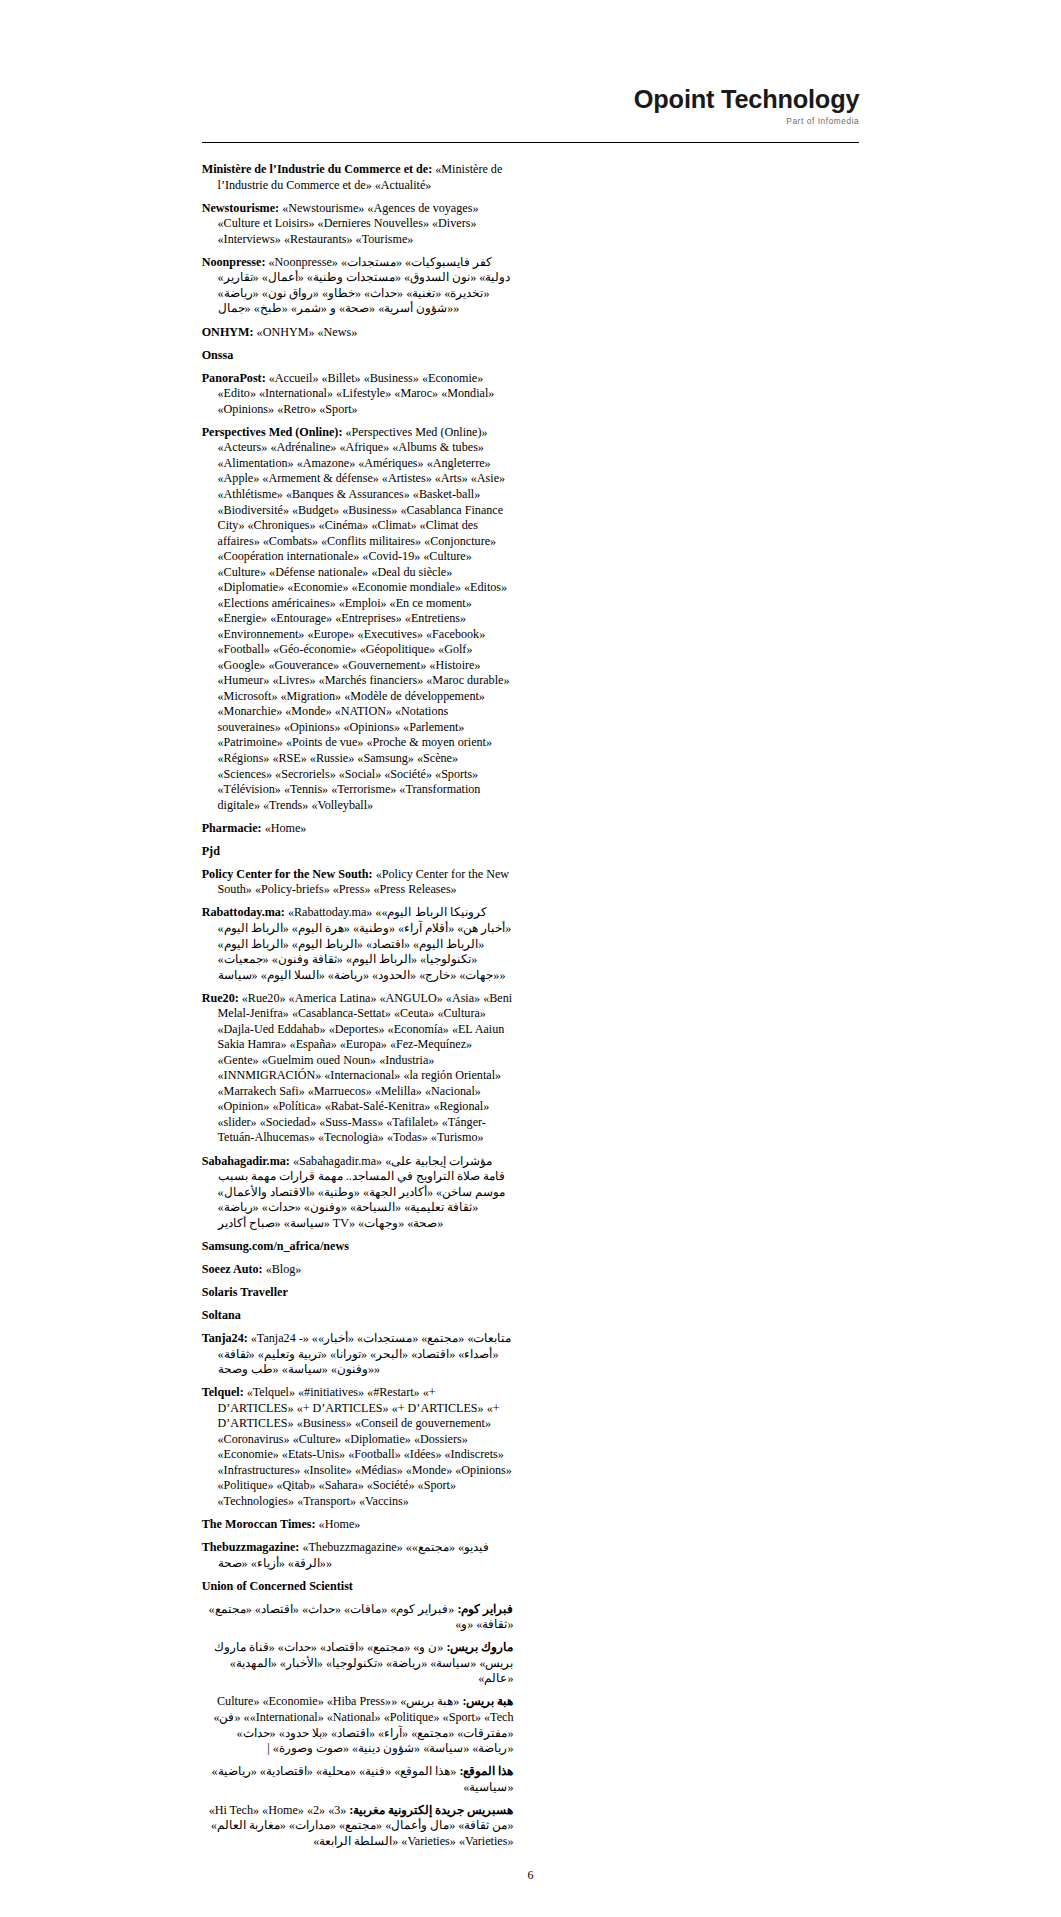Opoint Technology
Part of Infomedia
Ministère de l’Industrie du Commerce et de: «Ministère de l’Industrie du Commerce et de» «Actualité»
Newstourisme: «Newstourisme» «Agences de voyages» «Culture et Loisirs» «Dernieres Nouvelles» «Divers» «Interviews» «Restaurants» «Tourisme»
Noonpresse: «Noonpresse» «كفر فايسبوكيات» «مستجدات دولية» «نون السدوق» «مستجدات وطنية» «أعمال» «تقارير» «تخديرة» «تغنية» «حداث» «خطاو» «رواق نون» «رياضة» «شؤون أسرية» «صحة» و «شمر» «طبخ» «جمال»
ONHYM: «ONHYM» «News»
Onssa
PanoraPost: «Accueil» «Billet» «Business» «Economie» «Edito» «International» «Lifestyle» «Maroc» «Mondial» «Opinions» «Retro» «Sport»
Perspectives Med (Online): «Perspectives Med (Online)» «Acteurs» «Adrénaline» «Afrique» «Albums & tubes» «Alimentation» «Amazone» «Amériques» «Angleterre» «Apple» «Armement & défense» «Artistes» «Arts» «Asie» «Athlétisme» «Banques & Assurances» «Basket-ball» «Biodiversité» «Budget» «Business» «Casablanca Finance City» «Chroniques» «Cinéma» «Climat» «Climat des affaires» «Combats» «Conflits militaires» «Conjoncture» «Coopération internationale» «Covid-19» «Culture» «Culture» «Défense nationale» «Deal du siècle» «Diplomatie» «Economie» «Economie mondiale» «Editos» «Elections américaines» «Emploi» «En ce moment» «Energie» «Entourage» «Entreprises» «Entretiens» «Environnement» «Europe» «Executives» «Facebook» «Football» «Géo-économie» «Géopolitique» «Golf» «Google» «Gouverance» «Gouvernement» «Histoire» «Humeur» «Livres» «Marchés financiers» «Maroc durable» «Microsoft» «Migration» «Modèle de développement» «Monarchie» «Monde» «NATION» «Notations souveraines» «Opinions» «Opinions» «Parlement» «Patrimoine» «Points de vue» «Proche & moyen orient» «Régions» «RSE» «Russie» «Samsung» «Scène» «Sciences» «Secroriels» «Social» «Société» «Sports» «Télévision» «Tennis» «Terrorisme» «Transformation digitale» «Trends» «Volleyball»
Pharmacie: «Home»
Pjd
Policy Center for the New South: «Policy Center for the New South» «Policy-briefs» «Press» «Press Releases»
Rabattoday.ma: «Rabattoday.ma» «كرونيكا الرباط اليوم» «أخبار هن» «أقلام آراء» «وطنية» «هرة اليوم» «الرباط اليوم» «الرباط اليوم» «اقتصاد» «الرباط اليوم» «الرباط اليوم» «تكنولوجيا» «الرباط اليوم» «ثقافة وفنون» «جمعيات» «جهات» «خارج» «الحدود» «رياضة» «السلا اليوم» «سياسة»
Rue20: «Rue20» «America Latina» «ANGULO» «Asia» «Beni Melal-Jenifra» «Casablanca-Settat» «Ceuta» «Cultura» «Dajla-Ued Eddahab» «Deportes» «Economía» «EL Aaiun Sakia Hamra» «España» «Europa» «Fez-Mequínez» «Gente» «Guelmim oued Noun» «Industria» «INNMIGRACIÓN» «Internacional» «la región Oriental» «Marrakech Safi» «Marruecos» «Melilla» «Nacional» «Opinion» «Política» «Rabat-Salé-Kenitra» «Regional» «slider» «Sociedad» «Suss-Mass» «Tafilalet» «Tánger-Tetuán-Alhucemas» «Tecnologia» «Todas» «Turismo»
Sabahagadir.ma: «Sabahagadir.ma» «مؤشرات إيجابية على قامة صلاة التراويج في المساجد.. مهمة قرارات مهمة بسبب موسم ساخن» «أكادير الجهة» «وطنية» «الاقتصاد والأعمال» «ثقافة تعليمية» «السياحة» «وفنون» «حداث» «رياضة» «سياسة» «صباح أكادير TV» «صحة» «وجهات»
Samsung.com/n_africa/news
Soeez Auto: «Blog»
Solaris Traveller
Soltana
Tanja24: «Tanja24 -» «متابعات» «مجتمع» «مستجدات» «أخبار» «أصداء» «اقتصاد» «البحر» «تورانا» «تربية وتعليم» «ثقافة» «وفنون» «سياسة» «طب وصحة»
Telquel: «Telquel» «#initiatives» «#Restart» «+ D’ARTICLES» «+ D’ARTICLES» «+ D’ARTICLES» «+ D’ARTICLES» «Business» «Conseil de gouvernement» «Coronavirus» «Culture» «Diplomatie» «Dossiers» «Economie» «Etats-Unis» «Football» «Idées» «Indiscrets» «Infrastructures» «Insolite» «Médias» «Monde» «Opinions» «Politique» «Qitab» «Sahara» «Société» «Sport» «Technologies» «Transport» «Vaccins»
The Moroccan Times: «Home»
Thebuzzmagazine: «Thebuzzmagazine» «فيديو» «مجتمع» «الرقة» «أزياء» «صحة»
Union of Concerned Scientist
فبراير كوم: «فبراير كوم» «مافات» «حداث» «اقتصاد» «مجتمع» «ثقافة» «و»
ماروك بريس: «ن و» «مجتمع» «اقتصاد» «حداث» «قناة ماروك بريس» «سياسة» «رياضة» «تكنولوجيا» «الأخبار» «المهدية» «عالم»
هبة بريس: «هبة بريس» «Culture» «Economie» «Hiba Press» «International» «National» «Politique» «Sport» «Tech» «فن» «مفترقات» «مجتمع» «آراء» «اقتصاد» «بلا حدود» «حداث» «رياضة» «سياسة» «شؤون دينية» «صوت وصورة» |
هذا الموقع: «هذا الموقع» «فنية» «محلية» «اقتصادية» «رياضية» «سياسية»
هسبريس جريدة إلكترونية مغربية: «3» «2» «Hi Tech» «Home» «من ثقافة» «مال وأعمال» «مجتمع» «مدارات» «مغاربة العالم» «Varieties» «Varieties» «السلطة الرابعة»
6